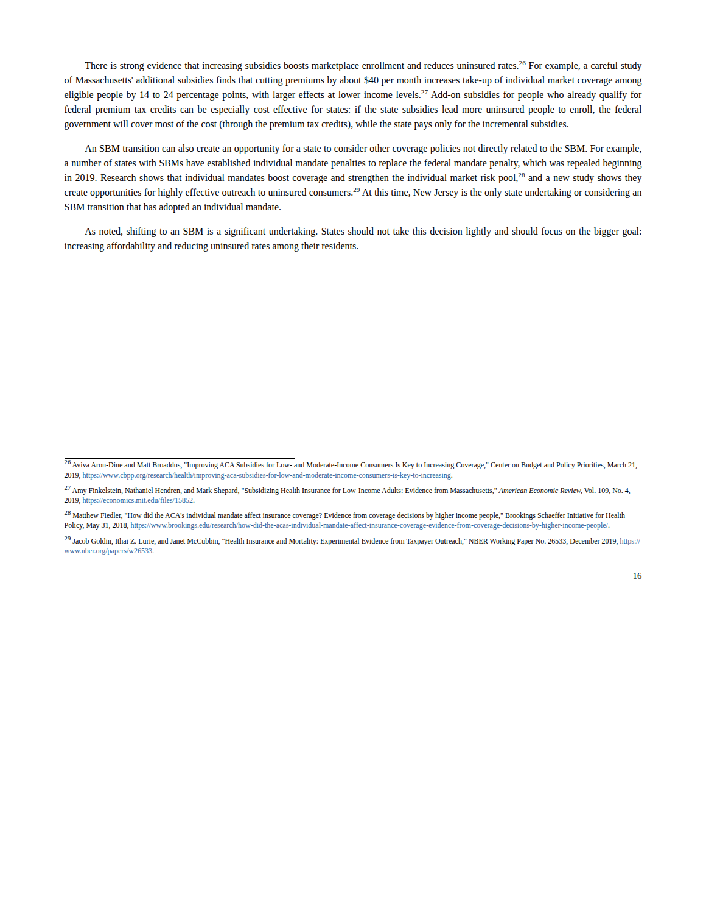There is strong evidence that increasing subsidies boosts marketplace enrollment and reduces uninsured rates.26 For example, a careful study of Massachusetts' additional subsidies finds that cutting premiums by about $40 per month increases take-up of individual market coverage among eligible people by 14 to 24 percentage points, with larger effects at lower income levels.27 Add-on subsidies for people who already qualify for federal premium tax credits can be especially cost effective for states: if the state subsidies lead more uninsured people to enroll, the federal government will cover most of the cost (through the premium tax credits), while the state pays only for the incremental subsidies.
An SBM transition can also create an opportunity for a state to consider other coverage policies not directly related to the SBM. For example, a number of states with SBMs have established individual mandate penalties to replace the federal mandate penalty, which was repealed beginning in 2019. Research shows that individual mandates boost coverage and strengthen the individual market risk pool,28 and a new study shows they create opportunities for highly effective outreach to uninsured consumers.29 At this time, New Jersey is the only state undertaking or considering an SBM transition that has adopted an individual mandate.
As noted, shifting to an SBM is a significant undertaking. States should not take this decision lightly and should focus on the bigger goal: increasing affordability and reducing uninsured rates among their residents.
26 Aviva Aron-Dine and Matt Broaddus, "Improving ACA Subsidies for Low- and Moderate-Income Consumers Is Key to Increasing Coverage," Center on Budget and Policy Priorities, March 21, 2019, https://www.cbpp.org/research/health/improving-aca-subsidies-for-low-and-moderate-income-consumers-is-key-to-increasing.
27 Amy Finkelstein, Nathaniel Hendren, and Mark Shepard, "Subsidizing Health Insurance for Low-Income Adults: Evidence from Massachusetts," American Economic Review, Vol. 109, No. 4, 2019, https://economics.mit.edu/files/15852.
28 Matthew Fiedler, "How did the ACA's individual mandate affect insurance coverage? Evidence from coverage decisions by higher income people," Brookings Schaeffer Initiative for Health Policy, May 31, 2018, https://www.brookings.edu/research/how-did-the-acas-individual-mandate-affect-insurance-coverage-evidence-from-coverage-decisions-by-higher-income-people/.
29 Jacob Goldin, Ithai Z. Lurie, and Janet McCubbin, "Health Insurance and Mortality: Experimental Evidence from Taxpayer Outreach," NBER Working Paper No. 26533, December 2019, https://www.nber.org/papers/w26533.
16